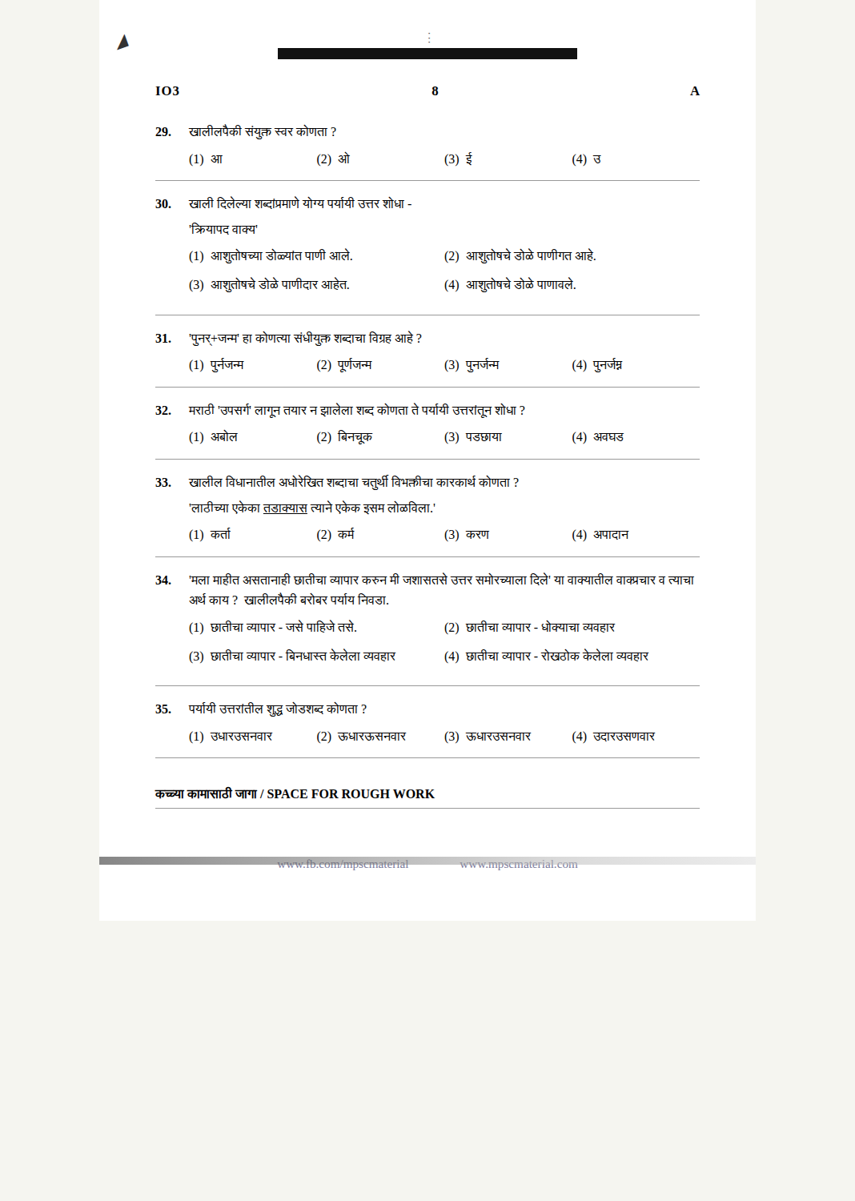◢
⋮
IO3
8
A
29.
खालीलपैकी संयुक्त स्वर कोणता ?
(1) आ
(2) ओ
(3) ई
(4) उ
30.
खाली दिलेल्या शब्दांप्रमाणे योग्य पर्यायी उत्तर शोधा -
'क्रियापद वाक्य'
(1) आशुतोषच्या डोळ्यांत पाणी आले.
(2) आशुतोषचे डोळे पाणीगत आहे.
(3) आशुतोषचे डोळे पाणीदार आहेत.
(4) आशुतोषचे डोळे पाणावले.
31.
'पुनर्+जन्म' हा कोणत्या संधीयुक्त शब्दाचा विग्रह आहे ?
(1) पुर्नजन्म
(2) पूर्णजन्म
(3) पुनर्जन्म
(4) पुनर्जम्न
32.
मराठी 'उपसर्ग' लागून तयार न झालेला शब्द कोणता ते पर्यायी उत्तरांतून शोधा ?
(1) अबोल
(2) बिनचूक
(3) पडछाया
(4) अवघड
33.
खालील विधानातील अधोरेखित शब्दाचा चतुर्थी विभक्तीचा कारकार्थ कोणता ?
'लाठीच्या एकेका तडाक्यास त्याने एकेक इसम लोळविला.'
(1) कर्ता
(2) कर्म
(3) करण
(4) अपादान
34.
'मला माहीत असतानाही छातीचा व्यापार करुन मी जशासतसे उत्तर समोरच्याला दिले' या वाक्यातील वाक्प्रचार व त्याचा अर्थ काय ? खालीलपैकी बरोबर पर्याय निवडा.
(1) छातीचा व्यापार - जसे पाहिजे तसे.
(2) छातीचा व्यापार - धोक्याचा व्यवहार
(3) छातीचा व्यापार - बिनधास्त केलेला व्यवहार
(4) छातीचा व्यापार - रोखठोक केलेला व्यवहार
35.
पर्यायी उत्तरांतील शुद्ध जोडशब्द कोणता ?
(1) उधारउसनवार
(2) ऊधारऊसनवार
(3) ऊधारउसनवार
(4) उदारउसणवार
कच्च्या कामासाठी जागा / SPACE FOR ROUGH WORK
www.fb.com/mpscmaterial www.mpscmaterial.com